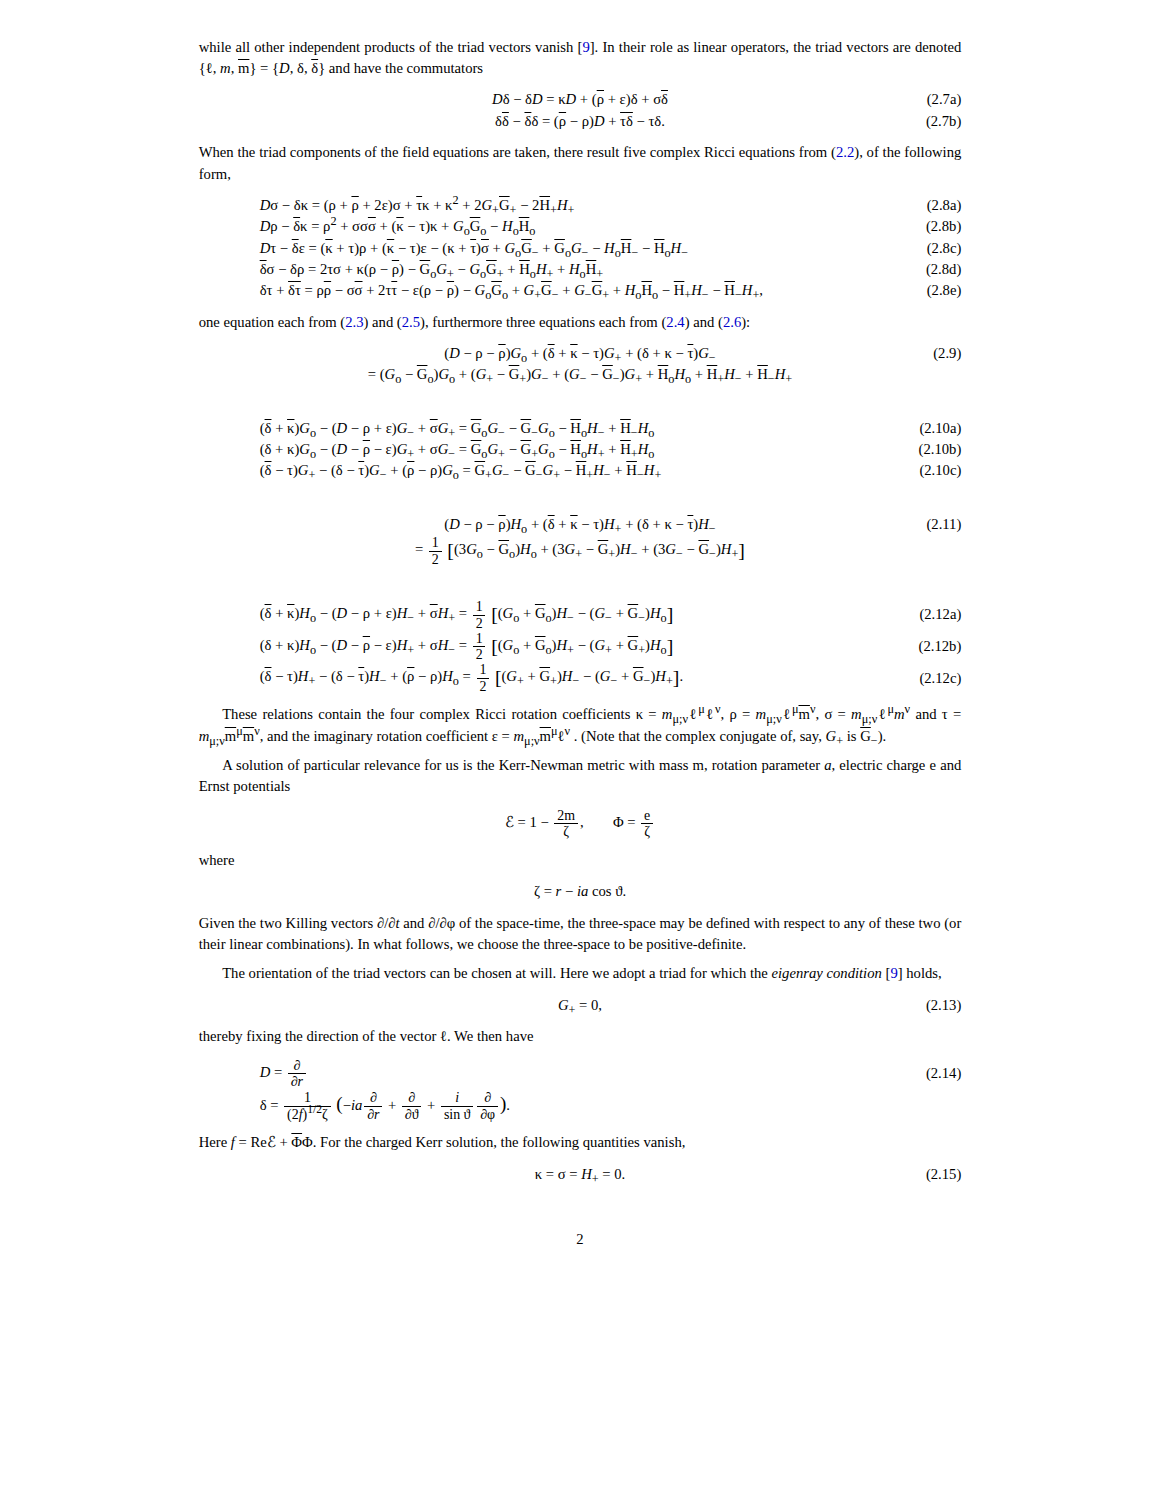while all other independent products of the triad vectors vanish [9]. In their role as linear operators, the triad vectors are denoted {ℓ, m, m} = {D, δ, δ} and have the commutators
Dδ − δD = κD + (ρ + ε)δ + σδ
(2.7a)
δδ − δδ = (ρ − ρ)D + τδ − τδ.
(2.7b)
When the triad components of the field equations are taken, there result five complex Ricci equations from (2.2), of the following form,
Dσ − δκ = (ρ + ρ + 2ε)σ + τκ + κ2 + 2G+G+ − 2H+H+
(2.8a)
Dρ − δκ = ρ2 + σσσ + (κ − τ)κ + GoGo − HoHo
(2.8b)
Dτ − δε = (κ + τ)ρ + (κ − τ)ε − (κ + τ)σ + GoG− + GoG− − HoH− − HoH−
(2.8c)
δσ − δρ = 2τσ + κ(ρ − ρ) − GoG+ − GoG+ + HoH+ + HoH+
(2.8d)
δτ + δτ = ρρ − σσ + 2ττ − ε(ρ − ρ) − GoGo + G+G− + G−G+ + HoHo − H+H− − H−H+,
(2.8e)
one equation each from (2.3) and (2.5), furthermore three equations each from (2.4) and (2.6):
(D − ρ − ρ)Go + (δ + κ − τ)G+ + (δ + κ − τ)G−
(2.9)
= (Go − Go)Go + (G+ − G+)G− + (G− − G−)G+ + HoHo + H+H− + H−H+
(δ + κ)Go − (D − ρ + ε)G− + σG+ = GoG− − G−Go − HoH− + H−Ho
(2.10a)
(δ + κ)Go − (D − ρ − ε)G+ + σG− = GoG+ − G+Go − HoH+ + H+Ho
(2.10b)
(δ − τ)G+ − (δ − τ)G− + (ρ − ρ)Go = G+G− − G−G+ − H+H− + H−H+
(2.10c)
(D − ρ − ρ)Ho + (δ + κ − τ)H+ + (δ + κ − τ)H−
(2.11)
= 12 [(3Go − Go)Ho + (3G+ − G+)H− + (3G− − G−)H+]
(δ + κ)Ho − (D − ρ + ε)H− + σH+ = 12 [(Go + Go)H− − (G− + G−)Ho]
(2.12a)
(δ + κ)Ho − (D − ρ − ε)H+ + σH− = 12 [(Go + Go)H+ − (G+ + G+)Ho]
(2.12b)
(δ − τ)H+ − (δ − τ)H− + (ρ − ρ)Ho = 12 [(G+ + G+)H− − (G− + G−)H+].
(2.12c)
These relations contain the four complex Ricci rotation coefficients κ = mμ;νℓμℓν, ρ = mμ;νℓμmν, σ = mμ;νℓμmν and τ = mμ;νmμmν, and the imaginary rotation coefficient ε = mμ;νmμℓν . (Note that the complex conjugate of, say, G+ is G−).
A solution of particular relevance for us is the Kerr-Newman metric with mass m, rotation parameter a, electric charge e and Ernst potentials
ℰ = 1 − 2m ζ, Φ = eζ
where
ζ = r − ia cos ϑ.
Given the two Killing vectors ∂/∂t and ∂/∂φ of the space-time, the three-space may be defined with respect to any of these two (or their linear combinations). In what follows, we choose the three-space to be positive-definite.
The orientation of the triad vectors can be chosen at will. Here we adopt a triad for which the eigenray condition [9] holds,
G+ = 0,
(2.13)
thereby fixing the direction of the vector ℓ. We then have
D = ∂∂r
(2.14)
δ = 1(2f)1/2ζ (−ia∂∂r + ∂∂ϑ + isin ϑ∂∂φ).
Here f = Reℰ + ΦΦ. For the charged Kerr solution, the following quantities vanish,
κ = σ = H+ = 0.
(2.15)
2